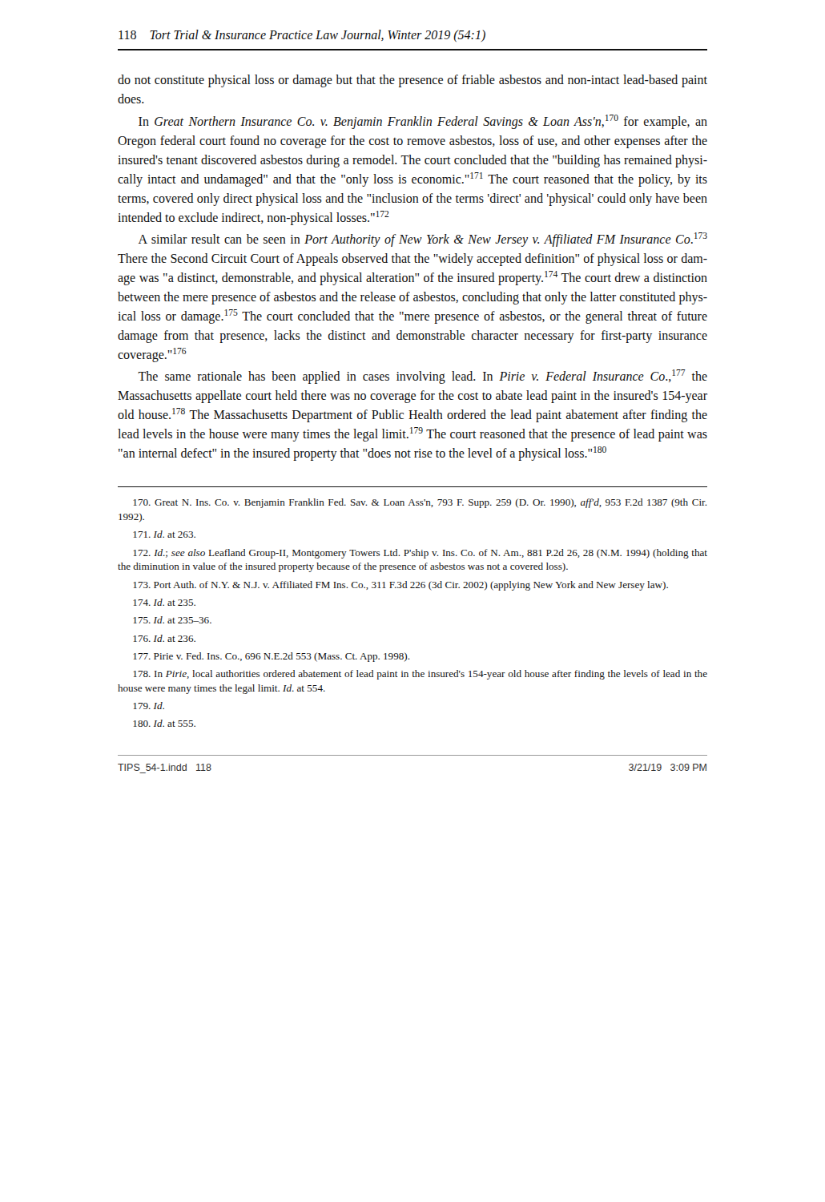118 Tort Trial & Insurance Practice Law Journal, Winter 2019 (54:1)
do not constitute physical loss or damage but that the presence of friable asbestos and non-intact lead-based paint does.
In Great Northern Insurance Co. v. Benjamin Franklin Federal Savings & Loan Ass'n,170 for example, an Oregon federal court found no coverage for the cost to remove asbestos, loss of use, and other expenses after the insured's tenant discovered asbestos during a remodel. The court concluded that the "building has remained physically intact and undamaged" and that the "only loss is economic."171 The court reasoned that the policy, by its terms, covered only direct physical loss and the "inclusion of the terms 'direct' and 'physical' could only have been intended to exclude indirect, non-physical losses."172
A similar result can be seen in Port Authority of New York & New Jersey v. Affiliated FM Insurance Co.173 There the Second Circuit Court of Appeals observed that the "widely accepted definition" of physical loss or damage was "a distinct, demonstrable, and physical alteration" of the insured property.174 The court drew a distinction between the mere presence of asbestos and the release of asbestos, concluding that only the latter constituted physical loss or damage.175 The court concluded that the "mere presence of asbestos, or the general threat of future damage from that presence, lacks the distinct and demonstrable character necessary for first-party insurance coverage."176
The same rationale has been applied in cases involving lead. In Pirie v. Federal Insurance Co.,177 the Massachusetts appellate court held there was no coverage for the cost to abate lead paint in the insured's 154-year old house.178 The Massachusetts Department of Public Health ordered the lead paint abatement after finding the lead levels in the house were many times the legal limit.179 The court reasoned that the presence of lead paint was "an internal defect" in the insured property that "does not rise to the level of a physical loss."180
Great N. Ins. Co. v. Benjamin Franklin Fed. Sav. & Loan Ass'n, 793 F. Supp. 259 (D. Or. 1990), aff'd, 953 F.2d 1387 (9th Cir. 1992).
Id. at 263.
Id.; see also Leafland Group-II, Montgomery Towers Ltd. P'ship v. Ins. Co. of N. Am., 881 P.2d 26, 28 (N.M. 1994) (holding that the diminution in value of the insured property because of the presence of asbestos was not a covered loss).
Port Auth. of N.Y. & N.J. v. Affiliated FM Ins. Co., 311 F.3d 226 (3d Cir. 2002) (applying New York and New Jersey law).
Id. at 235.
Id. at 235–36.
Id. at 236.
Pirie v. Fed. Ins. Co., 696 N.E.2d 553 (Mass. Ct. App. 1998).
In Pirie, local authorities ordered abatement of lead paint in the insured's 154-year old house after finding the levels of lead in the house were many times the legal limit. Id. at 554.
Id.
Id. at 555.
TIPS_54-1.indd 118 3/21/19 3:09 PM